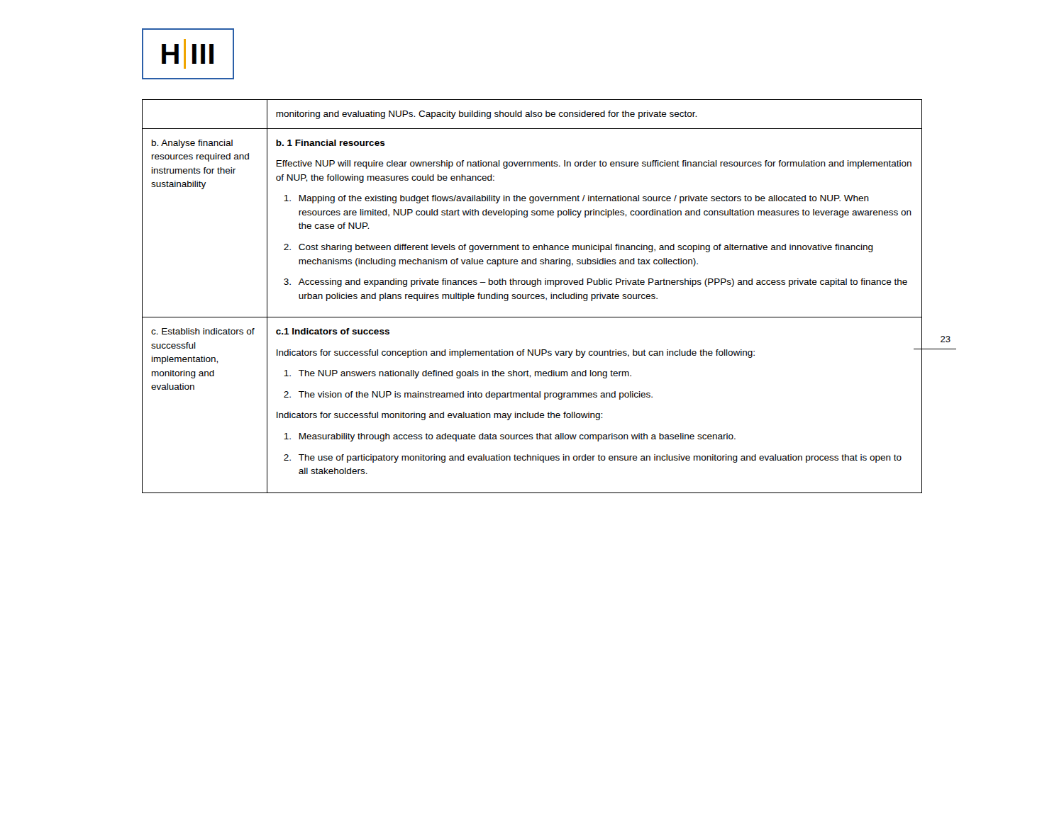H III
23
| | monitoring and evaluating NUPs. Capacity building should also be considered for the private sector. |
| b. Analyse financial resources required and instruments for their sustainability | b. 1 Financial resources Effective NUP will require clear ownership of national governments. In order to ensure sufficient financial resources for formulation and implementation of NUP, the following measures could be enhanced: Mapping of the existing budget flows/availability in the government / international source / private sectors to be allocated to NUP. When resources are limited, NUP could start with developing some policy principles, coordination and consultation measures to leverage awareness on the case of NUP. Cost sharing between different levels of government to enhance municipal financing, and scoping of alternative and innovative financing mechanisms (including mechanism of value capture and sharing, subsidies and tax collection). Accessing and expanding private finances – both through improved Public Private Partnerships (PPPs) and access private capital to finance the urban policies and plans requires multiple funding sources, including private sources. |
| c. Establish indicators of successful implementation, monitoring and evaluation | c.1 Indicators of success Indicators for successful conception and implementation of NUPs vary by countries, but can include the following: The NUP answers nationally defined goals in the short, medium and long term. The vision of the NUP is mainstreamed into departmental programmes and policies. Indicators for successful monitoring and evaluation may include the following: Measurability through access to adequate data sources that allow comparison with a baseline scenario. The use of participatory monitoring and evaluation techniques in order to ensure an inclusive monitoring and evaluation process that is open to all stakeholders. |